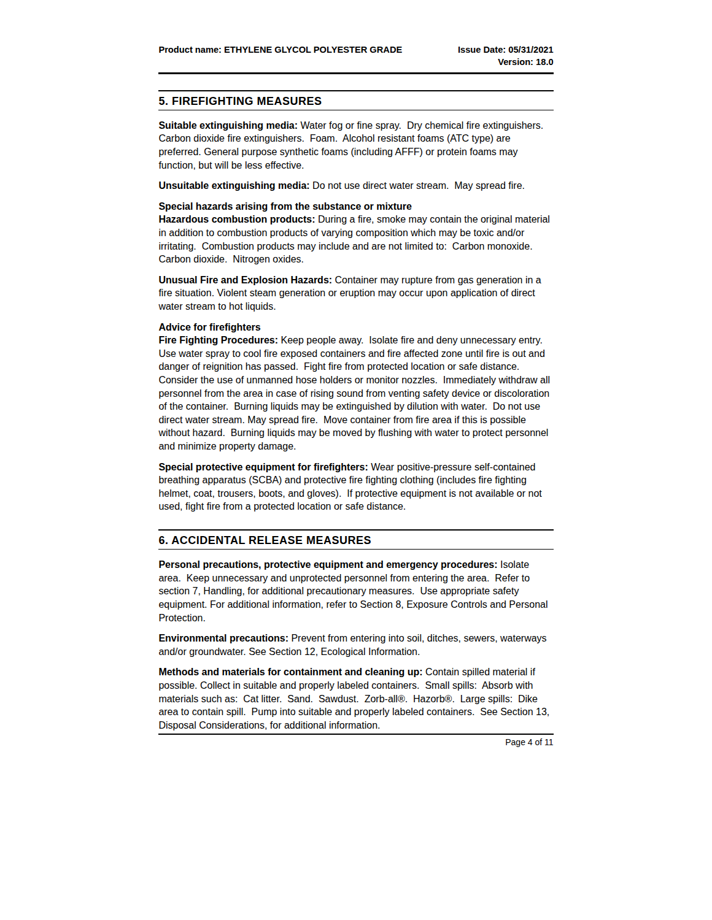Product name: ETHYLENE GLYCOL POLYESTER GRADE
Issue Date: 05/31/2021
Version: 18.0
5. FIREFIGHTING MEASURES
Suitable extinguishing media: Water fog or fine spray. Dry chemical fire extinguishers. Carbon dioxide fire extinguishers. Foam. Alcohol resistant foams (ATC type) are preferred. General purpose synthetic foams (including AFFF) or protein foams may function, but will be less effective.
Unsuitable extinguishing media: Do not use direct water stream. May spread fire.
Special hazards arising from the substance or mixture
Hazardous combustion products: During a fire, smoke may contain the original material in addition to combustion products of varying composition which may be toxic and/or irritating. Combustion products may include and are not limited to: Carbon monoxide. Carbon dioxide. Nitrogen oxides.
Unusual Fire and Explosion Hazards: Container may rupture from gas generation in a fire situation. Violent steam generation or eruption may occur upon application of direct water stream to hot liquids.
Advice for firefighters
Fire Fighting Procedures: Keep people away. Isolate fire and deny unnecessary entry. Use water spray to cool fire exposed containers and fire affected zone until fire is out and danger of reignition has passed. Fight fire from protected location or safe distance. Consider the use of unmanned hose holders or monitor nozzles. Immediately withdraw all personnel from the area in case of rising sound from venting safety device or discoloration of the container. Burning liquids may be extinguished by dilution with water. Do not use direct water stream. May spread fire. Move container from fire area if this is possible without hazard. Burning liquids may be moved by flushing with water to protect personnel and minimize property damage.
Special protective equipment for firefighters: Wear positive-pressure self-contained breathing apparatus (SCBA) and protective fire fighting clothing (includes fire fighting helmet, coat, trousers, boots, and gloves). If protective equipment is not available or not used, fight fire from a protected location or safe distance.
6. ACCIDENTAL RELEASE MEASURES
Personal precautions, protective equipment and emergency procedures: Isolate area. Keep unnecessary and unprotected personnel from entering the area. Refer to section 7, Handling, for additional precautionary measures. Use appropriate safety equipment. For additional information, refer to Section 8, Exposure Controls and Personal Protection.
Environmental precautions: Prevent from entering into soil, ditches, sewers, waterways and/or groundwater. See Section 12, Ecological Information.
Methods and materials for containment and cleaning up: Contain spilled material if possible. Collect in suitable and properly labeled containers. Small spills: Absorb with materials such as: Cat litter. Sand. Sawdust. Zorb-all®. Hazorb®. Large spills: Dike area to contain spill. Pump into suitable and properly labeled containers. See Section 13, Disposal Considerations, for additional information.
Page 4 of 11